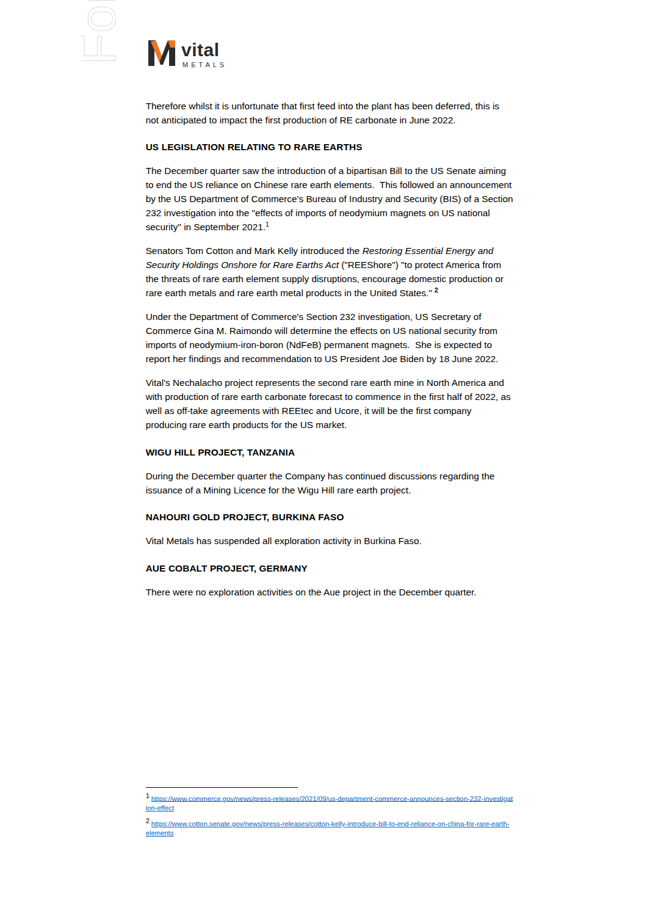For personal use only
vital METALS
Therefore whilst it is unfortunate that first feed into the plant has been deferred, this is not anticipated to impact the first production of RE carbonate in June 2022.
US Legislation relating to rare earths
The December quarter saw the introduction of a bipartisan Bill to the US Senate aiming to end the US reliance on Chinese rare earth elements. This followed an announcement by the US Department of Commerce's Bureau of Industry and Security (BIS) of a Section 232 investigation into the "effects of imports of neodymium magnets on US national security" in September 2021.1
Senators Tom Cotton and Mark Kelly introduced the Restoring Essential Energy and Security Holdings Onshore for Rare Earths Act ("REEShore") "to protect America from the threats of rare earth element supply disruptions, encourage domestic production or rare earth metals and rare earth metal products in the United States." 2
Under the Department of Commerce's Section 232 investigation, US Secretary of Commerce Gina M. Raimondo will determine the effects on US national security from imports of neodymium-iron-boron (NdFeB) permanent magnets. She is expected to report her findings and recommendation to US President Joe Biden by 18 June 2022.
Vital's Nechalacho project represents the second rare earth mine in North America and with production of rare earth carbonate forecast to commence in the first half of 2022, as well as off-take agreements with REEtec and Ucore, it will be the first company producing rare earth products for the US market.
Wigu Hill Project, Tanzania
During the December quarter the Company has continued discussions regarding the issuance of a Mining Licence for the Wigu Hill rare earth project.
Nahouri Gold Project, Burkina Faso
Vital Metals has suspended all exploration activity in Burkina Faso.
Aue Cobalt Project, Germany
There were no exploration activities on the Aue project in the December quarter.
1 https://www.commerce.gov/news/press-releases/2021/09/us-department-commerce-announces-section-232-investigation-effect
2 https://www.cotton.senate.gov/news/press-releases/cotton-kelly-introduce-bill-to-end-reliance-on-china-for-rare-earth-elements